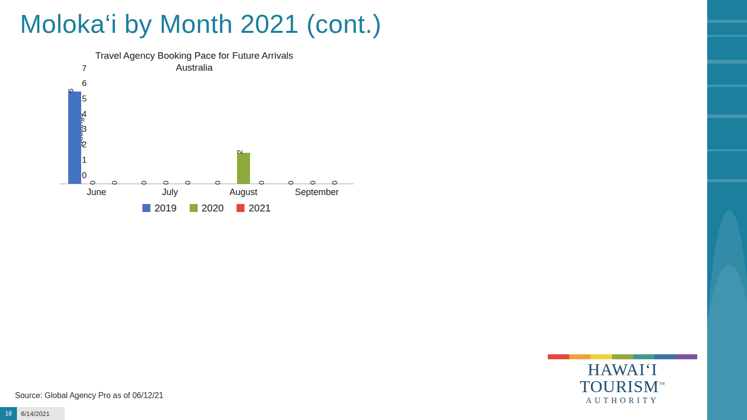Moloka‘i by Month 2021 (cont.)
Travel Agency Booking Pace for Future Arrivals
Australia
Bookings
7 6 5 4 3 2 1 0
6
0
0
0
0
0
0
2
0
0
0
0
June
July
August
September
2019
2020
2021
Source: Global Agency Pro as of 06/12/21
18
6/14/2021
HAWAI‘I TOURISM™
AUTHORITY